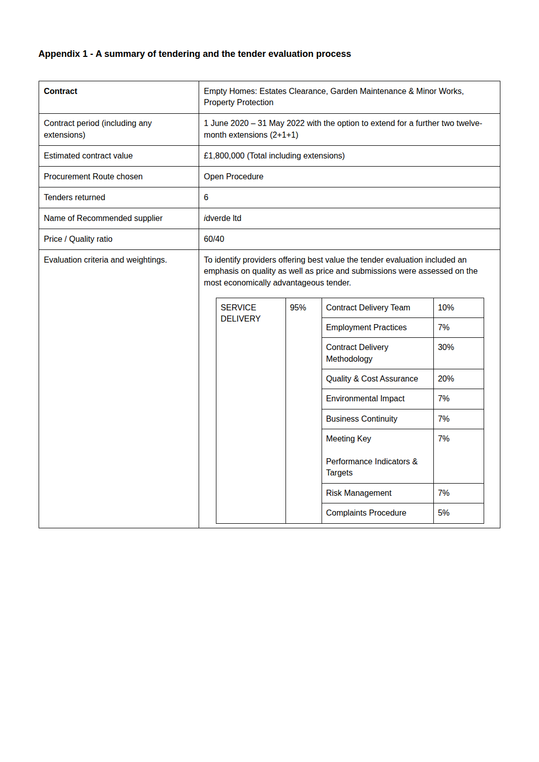Appendix 1 - A summary of tendering and the tender evaluation process
| Contract | Empty Homes: Estates Clearance, Garden Maintenance & Minor Works, Property Protection |
| Contract period (including any extensions) | 1 June 2020 – 31 May 2022 with the option to extend for a further two twelve-month extensions (2+1+1) |
| Estimated contract value | £1,800,000 (Total including extensions) |
| Procurement Route chosen | Open Procedure |
| Tenders returned | 6 |
| Name of Recommended supplier | i dverde ltd |
| Price / Quality ratio | 60/40 |
| Evaluation criteria and weightings. | To identify providers offering best value the tender evaluation included an emphasis on quality as well as price and submissions were assessed on the most economically advantageous tender. / SERVICE DELIVERY / 95% / Contract Delivery Team / 10% / / Employment Practices / 7% / / Contract Delivery Methodology / 30% / / Quality & Cost Assurance / 20% / / Environmental Impact / 7% / / Business Continuity / 7% / / Meeting Key Performance Indicators & Targets / 7% / / Risk Management / 7% / / Complaints Procedure / 5% / |